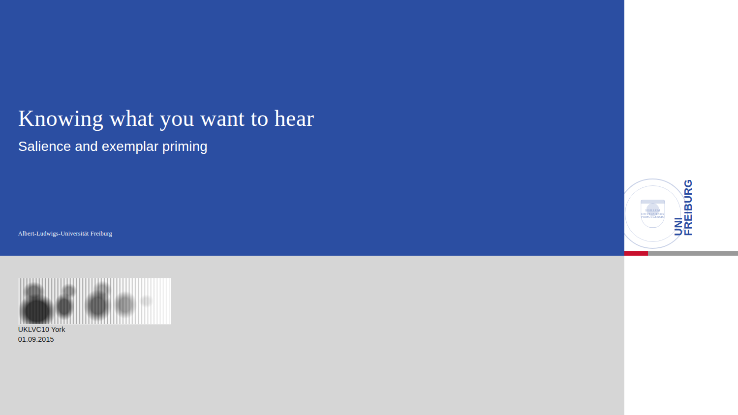Knowing what you want to hear
Salience and exemplar priming
Albert-Ludwigs-Universität Freiburg
SIGILLUM
UNIVERSITATIS
FRIBURGENSIS
UNI FREIBURG
UKLVC10 York 01.09.2015